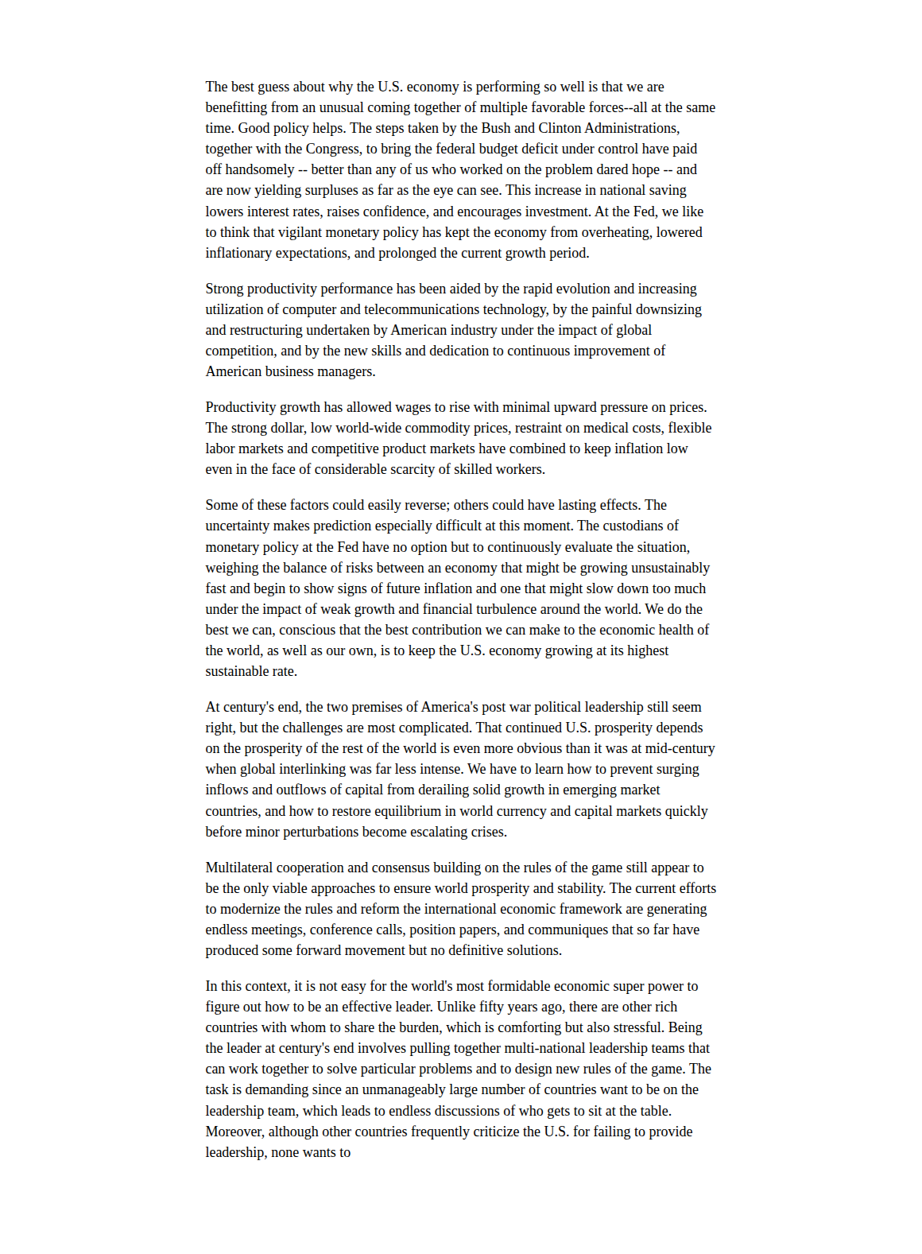The best guess about why the U.S. economy is performing so well is that we are benefitting from an unusual coming together of multiple favorable forces--all at the same time. Good policy helps. The steps taken by the Bush and Clinton Administrations, together with the Congress, to bring the federal budget deficit under control have paid off handsomely -- better than any of us who worked on the problem dared hope -- and are now yielding surpluses as far as the eye can see. This increase in national saving lowers interest rates, raises confidence, and encourages investment. At the Fed, we like to think that vigilant monetary policy has kept the economy from overheating, lowered inflationary expectations, and prolonged the current growth period.
Strong productivity performance has been aided by the rapid evolution and increasing utilization of computer and telecommunications technology, by the painful downsizing and restructuring undertaken by American industry under the impact of global competition, and by the new skills and dedication to continuous improvement of American business managers.
Productivity growth has allowed wages to rise with minimal upward pressure on prices. The strong dollar, low world-wide commodity prices, restraint on medical costs, flexible labor markets and competitive product markets have combined to keep inflation low even in the face of considerable scarcity of skilled workers.
Some of these factors could easily reverse; others could have lasting effects. The uncertainty makes prediction especially difficult at this moment. The custodians of monetary policy at the Fed have no option but to continuously evaluate the situation, weighing the balance of risks between an economy that might be growing unsustainably fast and begin to show signs of future inflation and one that might slow down too much under the impact of weak growth and financial turbulence around the world. We do the best we can, conscious that the best contribution we can make to the economic health of the world, as well as our own, is to keep the U.S. economy growing at its highest sustainable rate.
At century's end, the two premises of America's post war political leadership still seem right, but the challenges are most complicated. That continued U.S. prosperity depends on the prosperity of the rest of the world is even more obvious than it was at mid-century when global interlinking was far less intense. We have to learn how to prevent surging inflows and outflows of capital from derailing solid growth in emerging market countries, and how to restore equilibrium in world currency and capital markets quickly before minor perturbations become escalating crises.
Multilateral cooperation and consensus building on the rules of the game still appear to be the only viable approaches to ensure world prosperity and stability. The current efforts to modernize the rules and reform the international economic framework are generating endless meetings, conference calls, position papers, and communiques that so far have produced some forward movement but no definitive solutions.
In this context, it is not easy for the world's most formidable economic super power to figure out how to be an effective leader. Unlike fifty years ago, there are other rich countries with whom to share the burden, which is comforting but also stressful. Being the leader at century's end involves pulling together multi-national leadership teams that can work together to solve particular problems and to design new rules of the game. The task is demanding since an unmanageably large number of countries want to be on the leadership team, which leads to endless discussions of who gets to sit at the table. Moreover, although other countries frequently criticize the U.S. for failing to provide leadership, none wants to